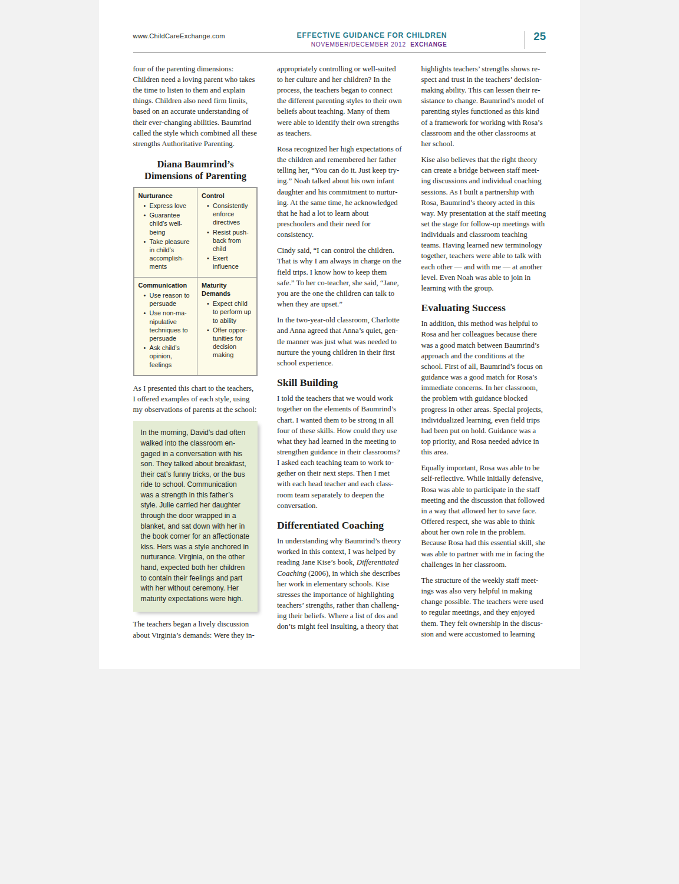www.ChildCareExchange.com
Effective Guidance for Children
November/December 2012 Exchange
25
four of the parenting dimensions: Children need a loving parent who takes the time to listen to them and explain things. Children also need firm limits, based on an accurate understanding of their ever-changing abilities. Baumrind called the style which combined all these strengths Authoritative Parenting.
Diana Baumrind’s
Dimensions of Parenting
| Nurturance Express love Guarantee child’s well-being Take pleasure in child’s accomplishments | Control Consistently enforce directives Resist push-back from child Exert influence |
| Communication Use reason to persuade Use non-manipulative techniques to persuade Ask child’s opinion, feelings | Maturity Demands Expect child to perform up to ability Offer opportunities for decision making |
As I presented this chart to the teachers, I offered examples of each style, using my observations of parents at the school:
In the morning, David’s dad often walked into the classroom engaged in a conversation with his son. They talked about breakfast, their cat’s funny tricks, or the bus ride to school. Communication was a strength in this father’s style. Julie carried her daughter through the door wrapped in a blanket, and sat down with her in the book corner for an affectionate kiss. Hers was a style anchored in nurturance. Virginia, on the other hand, expected both her children to contain their feelings and part with her without ceremony. Her maturity expectations were high.
The teachers began a lively discussion about Virginia’s demands: Were they inappropriately controlling or well-suited to her culture and her children? In the process, the teachers began to connect the different parenting styles to their own beliefs about teaching. Many of them were able to identify their own strengths as teachers.
Rosa recognized her high expectations of the children and remembered her father telling her, “You can do it. Just keep trying.” Noah talked about his own infant daughter and his commitment to nurturing. At the same time, he acknowledged that he had a lot to learn about preschoolers and their need for consistency.
Cindy said, “I can control the children. That is why I am always in charge on the field trips. I know how to keep them safe.” To her co-teacher, she said, “Jane, you are the one the children can talk to when they are upset.”
In the two-year-old classroom, Charlotte and Anna agreed that Anna’s quiet, gentle manner was just what was needed to nurture the young children in their first school experience.
Skill Building
I told the teachers that we would work together on the elements of Baumrind’s chart. I wanted them to be strong in all four of these skills. How could they use what they had learned in the meeting to strengthen guidance in their classrooms? I asked each teaching team to work together on their next steps. Then I met with each head teacher and each classroom team separately to deepen the conversation.
Differentiated Coaching
In understanding why Baumrind’s theory worked in this context, I was helped by reading Jane Kise’s book, Differentiated Coaching (2006), in which she describes her work in elementary schools. Kise stresses the importance of highlighting teachers’ strengths, rather than challenging their beliefs. Where a list of dos and don’ts might feel insulting, a theory that highlights teachers’ strengths shows respect and trust in the teachers’ decision-making ability. This can lessen their resistance to change. Baumrind’s model of parenting styles functioned as this kind of a framework for working with Rosa’s classroom and the other classrooms at her school.
Kise also believes that the right theory can create a bridge between staff meeting discussions and individual coaching sessions. As I built a partnership with Rosa, Baumrind’s theory acted in this way. My presentation at the staff meeting set the stage for follow-up meetings with individuals and classroom teaching teams. Having learned new terminology together, teachers were able to talk with each other — and with me — at another level. Even Noah was able to join in learning with the group.
Evaluating Success
In addition, this method was helpful to Rosa and her colleagues because there was a good match between Baumrind’s approach and the conditions at the school. First of all, Baumrind’s focus on guidance was a good match for Rosa’s immediate concerns. In her classroom, the problem with guidance blocked progress in other areas. Special projects, individualized learning, even field trips had been put on hold. Guidance was a top priority, and Rosa needed advice in this area.
Equally important, Rosa was able to be self-reflective. While initially defensive, Rosa was able to participate in the staff meeting and the discussion that followed in a way that allowed her to save face. Offered respect, she was able to think about her own role in the problem. Because Rosa had this essential skill, she was able to partner with me in facing the challenges in her classroom.
The structure of the weekly staff meetings was also very helpful in making change possible. The teachers were used to regular meetings, and they enjoyed them. They felt ownership in the discussion and were accustomed to learning